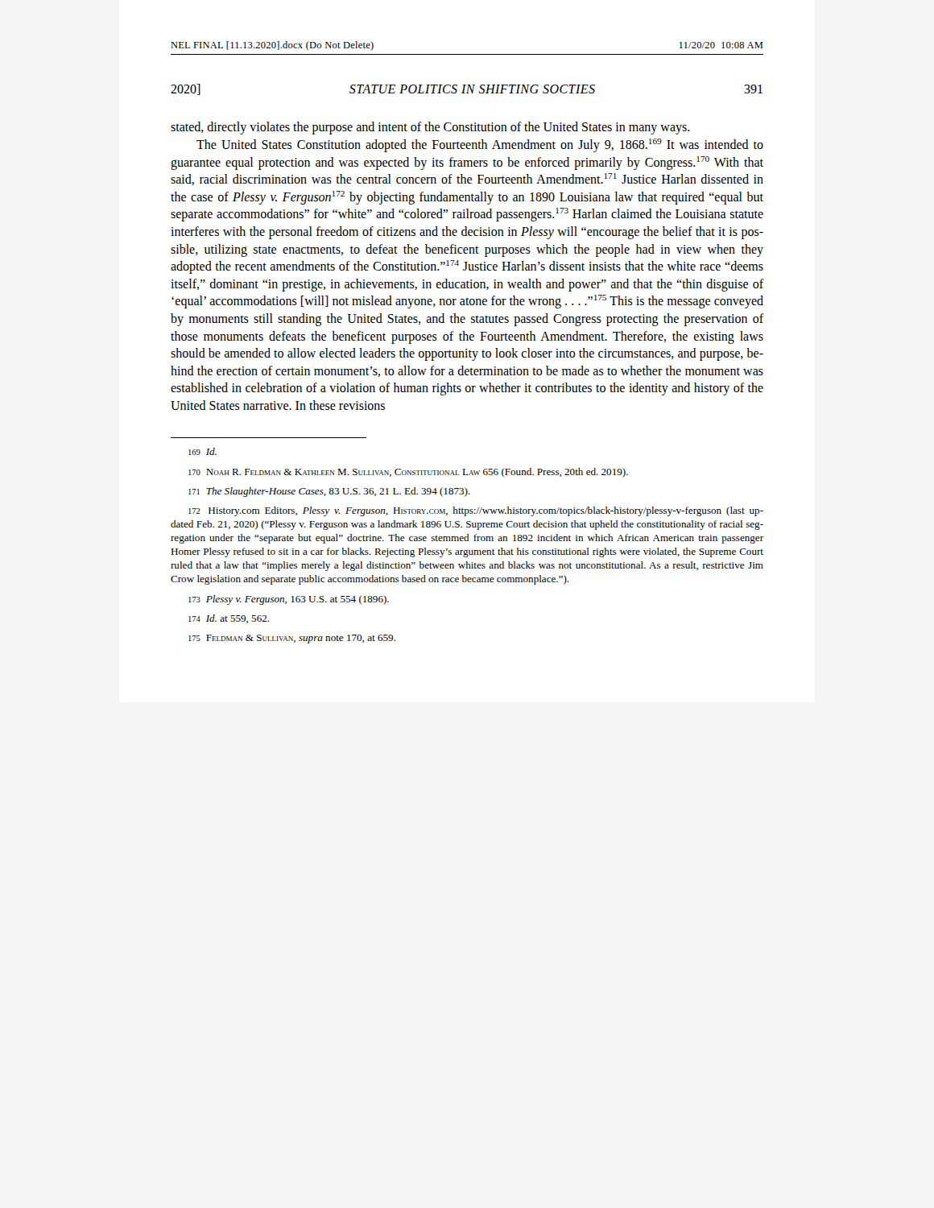NEL FINAL [11.13.2020].docx (Do Not Delete) 11/20/20 10:08 AM
2020] Statue Politics in Shifting Socties 391
stated, directly violates the purpose and intent of the Constitution of the United States in many ways.
The United States Constitution adopted the Fourteenth Amendment on July 9, 1868.169 It was intended to guarantee equal protection and was expected by its framers to be enforced primarily by Congress.170 With that said, racial discrimination was the central concern of the Fourteenth Amendment.171 Justice Harlan dissented in the case of Plessy v. Ferguson172 by objecting fundamentally to an 1890 Louisiana law that required “equal but separate accommodations” for “white” and “colored” railroad passengers.173 Harlan claimed the Louisiana statute interferes with the personal freedom of citizens and the decision in Plessy will “encourage the belief that it is possible, utilizing state enactments, to defeat the beneficent purposes which the people had in view when they adopted the recent amendments of the Constitution.”174 Justice Harlan’s dissent insists that the white race “deems itself,” dominant “in prestige, in achievements, in education, in wealth and power” and that the “thin disguise of ‘equal’ accommodations [will] not mislead anyone, nor atone for the wrong . . . .”175 This is the message conveyed by monuments still standing the United States, and the statutes passed Congress protecting the preservation of those monuments defeats the beneficent purposes of the Fourteenth Amendment. Therefore, the existing laws should be amended to allow elected leaders the opportunity to look closer into the circumstances, and purpose, behind the erection of certain monument’s, to allow for a determination to be made as to whether the monument was established in celebration of a violation of human rights or whether it contributes to the identity and history of the United States narrative. In these revisions
169 Id.
170 Noah R. Feldman & Kathleen M. Sullivan, Constitutional Law 656 (Found. Press, 20th ed. 2019).
171 The Slaughter-House Cases, 83 U.S. 36, 21 L. Ed. 394 (1873).
172 History.com Editors, Plessy v. Ferguson, History.com, https://www.history.com/topics/black-history/plessy-v-ferguson (last updated Feb. 21, 2020) (“Plessy v. Ferguson was a landmark 1896 U.S. Supreme Court decision that upheld the constitutionality of racial segregation under the “separate but equal” doctrine. The case stemmed from an 1892 incident in which African American train passenger Homer Plessy refused to sit in a car for blacks. Rejecting Plessy’s argument that his constitutional rights were violated, the Supreme Court ruled that a law that “implies merely a legal distinction” between whites and blacks was not unconstitutional. As a result, restrictive Jim Crow legislation and separate public accommodations based on race became commonplace.”).
173 Plessy v. Ferguson, 163 U.S. at 554 (1896).
174 Id. at 559, 562.
175 Feldman & Sullivan, supra note 170, at 659.